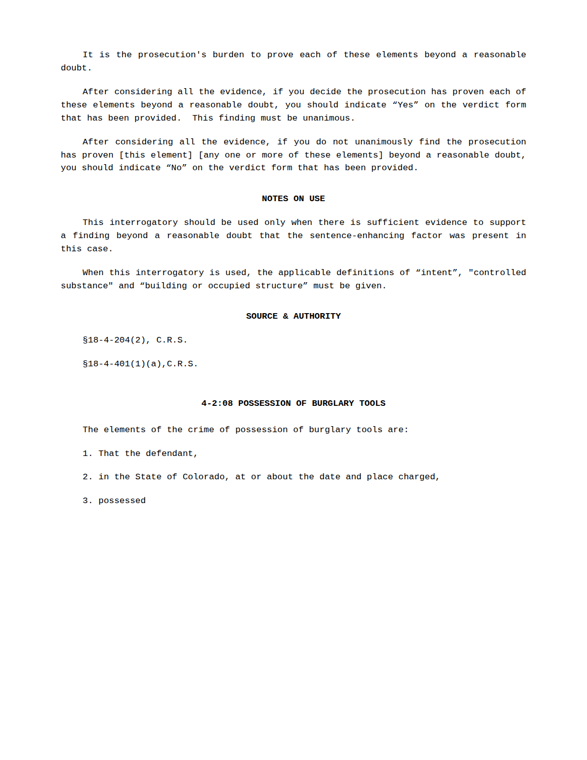It is the prosecution's burden to prove each of these elements beyond a reasonable doubt.
After considering all the evidence, if you decide the prosecution has proven each of these elements beyond a reasonable doubt, you should indicate “Yes” on the verdict form that has been provided. This finding must be unanimous.
After considering all the evidence, if you do not unanimously find the prosecution has proven [this element] [any one or more of these elements] beyond a reasonable doubt, you should indicate “No” on the verdict form that has been provided.
NOTES ON USE
This interrogatory should be used only when there is sufficient evidence to support a finding beyond a reasonable doubt that the sentence-enhancing factor was present in this case.
When this interrogatory is used, the applicable definitions of “intent”, "controlled substance" and “building or occupied structure” must be given.
SOURCE & AUTHORITY
§18-4-204(2), C.R.S.
§18-4-401(1)(a),C.R.S.
4-2:08 POSSESSION OF BURGLARY TOOLS
The elements of the crime of possession of burglary tools are:
1. That the defendant,
2. in the State of Colorado, at or about the date and place charged,
3. possessed